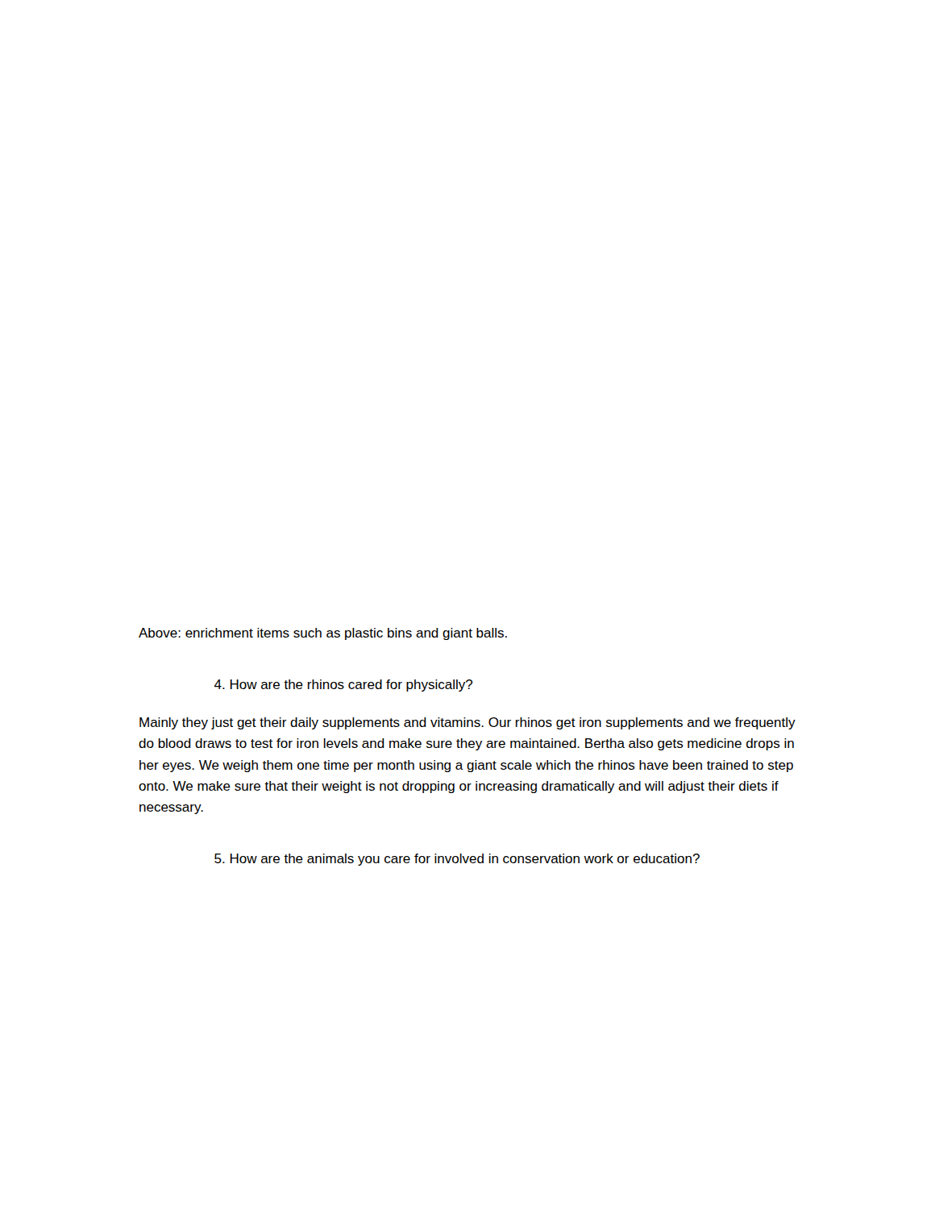Above: enrichment items such as plastic bins and giant balls.
4. How are the rhinos cared for physically?
Mainly they just get their daily supplements and vitamins. Our rhinos get iron supplements and we frequently do blood draws to test for iron levels and make sure they are maintained. Bertha also gets medicine drops in her eyes. We weigh them one time per month using a giant scale which the rhinos have been trained to step onto. We make sure that their weight is not dropping or increasing dramatically and will adjust their diets if necessary.
5. How are the animals you care for involved in conservation work or education?